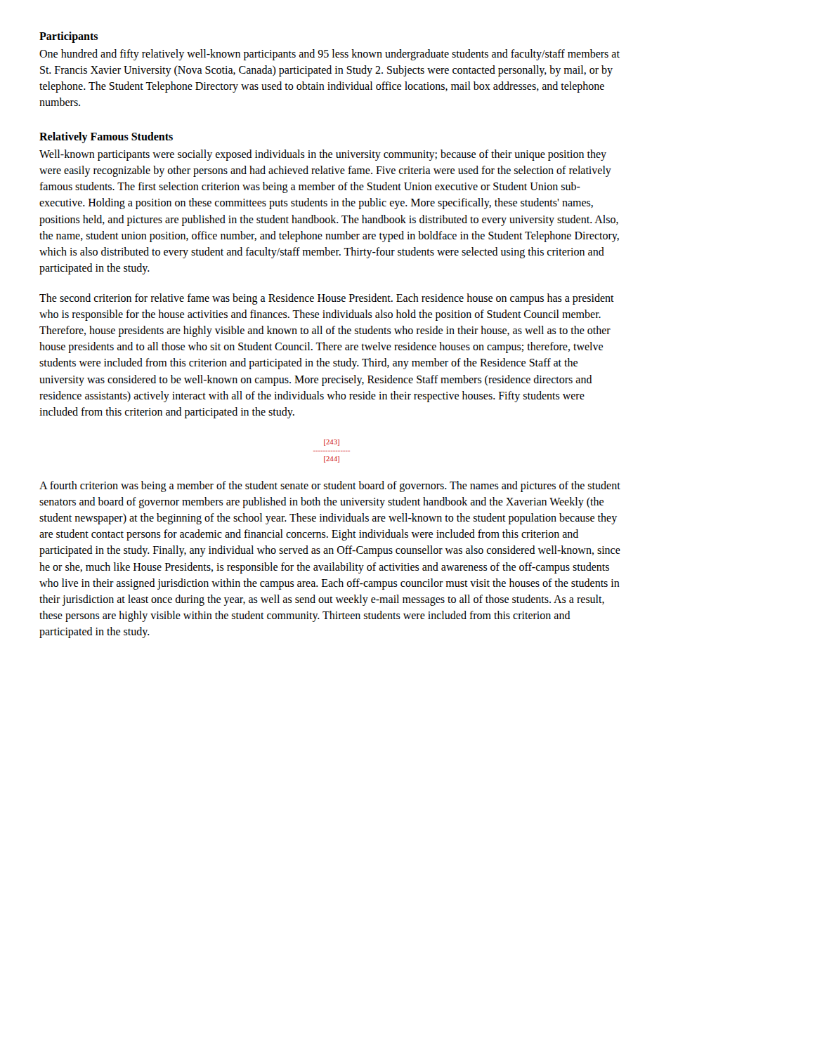Participants
One hundred and fifty relatively well-known participants and 95 less known undergraduate students and faculty/staff members at St. Francis Xavier University (Nova Scotia, Canada) participated in Study 2. Subjects were contacted personally, by mail, or by telephone. The Student Telephone Directory was used to obtain individual office locations, mail box addresses, and telephone numbers.
Relatively Famous Students
Well-known participants were socially exposed individuals in the university community; because of their unique position they were easily recognizable by other persons and had achieved relative fame. Five criteria were used for the selection of relatively famous students. The first selection criterion was being a member of the Student Union executive or Student Union sub-executive. Holding a position on these committees puts students in the public eye. More specifically, these students' names, positions held, and pictures are published in the student handbook. The handbook is distributed to every university student. Also, the name, student union position, office number, and telephone number are typed in boldface in the Student Telephone Directory, which is also distributed to every student and faculty/staff member. Thirty-four students were selected using this criterion and participated in the study.
The second criterion for relative fame was being a Residence House President. Each residence house on campus has a president who is responsible for the house activities and finances. These individuals also hold the position of Student Council member. Therefore, house presidents are highly visible and known to all of the students who reside in their house, as well as to the other house presidents and to all those who sit on Student Council. There are twelve residence houses on campus; therefore, twelve students were included from this criterion and participated in the study. Third, any member of the Residence Staff at the university was considered to be well-known on campus. More precisely, Residence Staff members (residence directors and residence assistants) actively interact with all of the individuals who reside in their respective houses. Fifty students were included from this criterion and participated in the study.
[243] --------------- [244]
A fourth criterion was being a member of the student senate or student board of governors. The names and pictures of the student senators and board of governor members are published in both the university student handbook and the Xaverian Weekly (the student newspaper) at the beginning of the school year. These individuals are well-known to the student population because they are student contact persons for academic and financial concerns. Eight individuals were included from this criterion and participated in the study. Finally, any individual who served as an Off-Campus counsellor was also considered well-known, since he or she, much like House Presidents, is responsible for the availability of activities and awareness of the off-campus students who live in their assigned jurisdiction within the campus area. Each off-campus councilor must visit the houses of the students in their jurisdiction at least once during the year, as well as send out weekly e-mail messages to all of those students. As a result, these persons are highly visible within the student community. Thirteen students were included from this criterion and participated in the study.